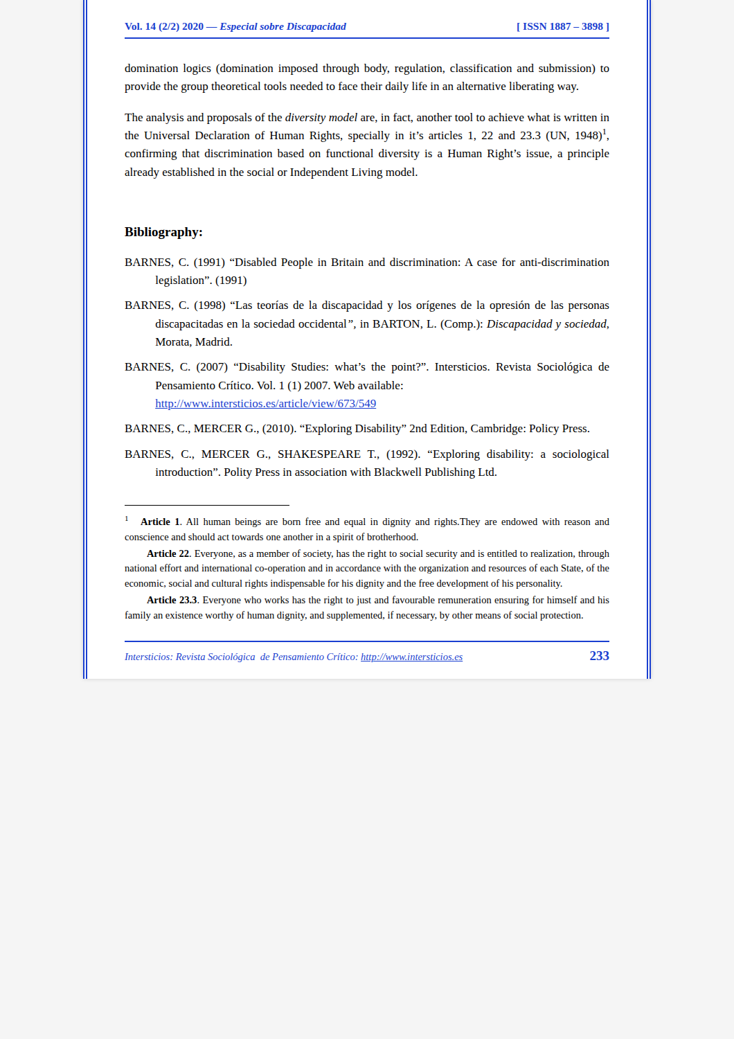Vol. 14 (2/2) 2020 — Especial sobre Discapacidad [ ISSN 1887 – 3898 ]
domination logics (domination imposed through body, regulation, classification and submission) to provide the group theoretical tools needed to face their daily life in an alternative liberating way.
The analysis and proposals of the diversity model are, in fact, another tool to achieve what is written in the Universal Declaration of Human Rights, specially in it’s articles 1, 22 and 23.3 (UN, 1948)1, confirming that discrimination based on functional diversity is a Human Right’s issue, a principle already established in the social or Independent Living model.
Bibliography:
BARNES, C. (1991) “Disabled People in Britain and discrimination: A case for anti-discrimination legislation”. (1991)
BARNES, C. (1998) “Las teorías de la discapacidad y los orígenes de la opresión de las personas discapacitadas en la sociedad occidental”, in BARTON, L. (Comp.): Discapacidad y sociedad, Morata, Madrid.
BARNES, C. (2007) “Disability Studies: what’s the point?”. Intersticios. Revista Sociológica de Pensamiento Crítico. Vol. 1 (1) 2007. Web available:
http://www.intersticios.es/article/view/673/549
BARNES, C., MERCER G., (2010). “Exploring Disability” 2nd Edition, Cambridge: Policy Press.
BARNES, C., MERCER G., SHAKESPEARE T., (1992). “Exploring disability: a sociological introduction”. Polity Press in association with Blackwell Publishing Ltd.
1 Article 1. All human beings are born free and equal in dignity and rights.They are endowed with reason and conscience and should act towards one another in a spirit of brotherhood.
Article 22. Everyone, as a member of society, has the right to social security and is entitled to realization, through national effort and international co-operation and in accordance with the organization and resources of each State, of the economic, social and cultural rights indispensable for his dignity and the free development of his personality.
Article 23.3. Everyone who works has the right to just and favourable remuneration ensuring for himself and his family an existence worthy of human dignity, and supplemented, if necessary, by other means of social protection.
Intersticios: Revista Sociológica de Pensamiento Crítico: http://www.intersticios.es 233